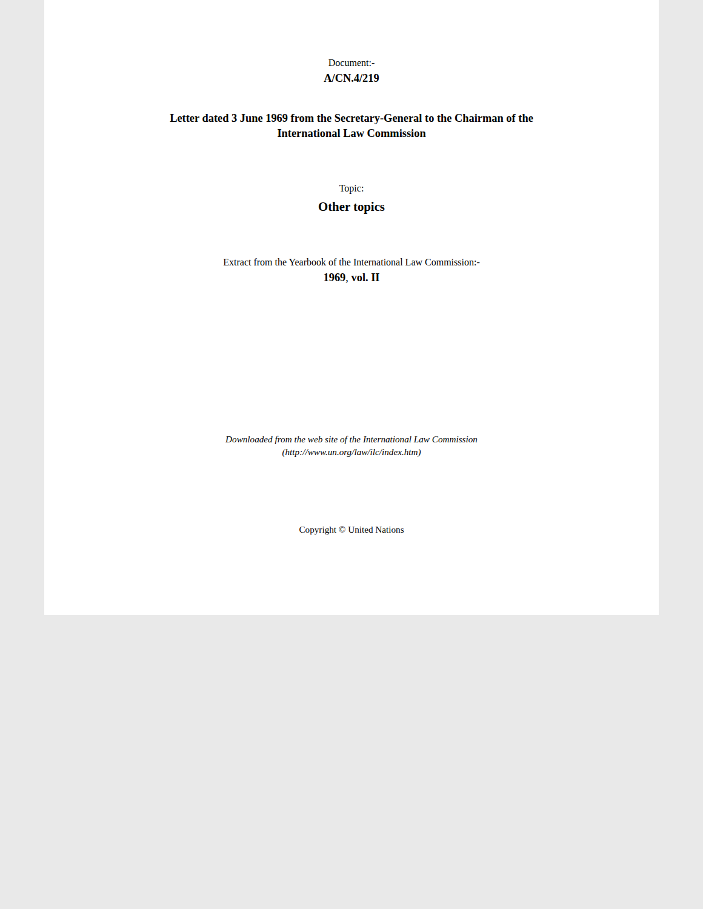Document:-
A/CN.4/219
Letter dated 3 June 1969 from the Secretary-General to the Chairman of the
International Law Commission
Topic:
Other topics
Extract from the Yearbook of the International Law Commission:-
1969, vol. II
Downloaded from the web site of the International Law Commission
(http://www.un.org/law/ilc/index.htm)
Copyright © United Nations